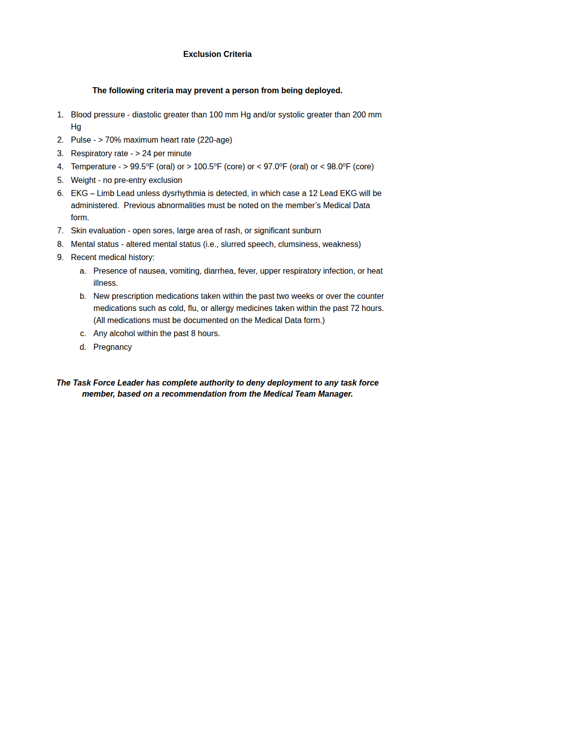Exclusion Criteria
The following criteria may prevent a person from being deployed.
Blood pressure - diastolic greater than 100 mm Hg and/or systolic greater than 200 mm Hg
Pulse - > 70% maximum heart rate (220-age)
Respiratory rate - > 24 per minute
Temperature - > 99.5oF (oral) or > 100.5oF (core) or < 97.0oF (oral) or < 98.0oF (core)
Weight - no pre-entry exclusion
EKG – Limb Lead unless dysrhythmia is detected, in which case a 12 Lead EKG will be administered. Previous abnormalities must be noted on the member’s Medical Data form.
Skin evaluation - open sores, large area of rash, or significant sunburn
Mental status - altered mental status (i.e., slurred speech, clumsiness, weakness)
Recent medical history:
Presence of nausea, vomiting, diarrhea, fever, upper respiratory infection, or heat illness.
New prescription medications taken within the past two weeks or over the counter medications such as cold, flu, or allergy medicines taken within the past 72 hours. (All medications must be documented on the Medical Data form.)
Any alcohol within the past 8 hours.
Pregnancy
The Task Force Leader has complete authority to deny deployment to any task force member, based on a recommendation from the Medical Team Manager.